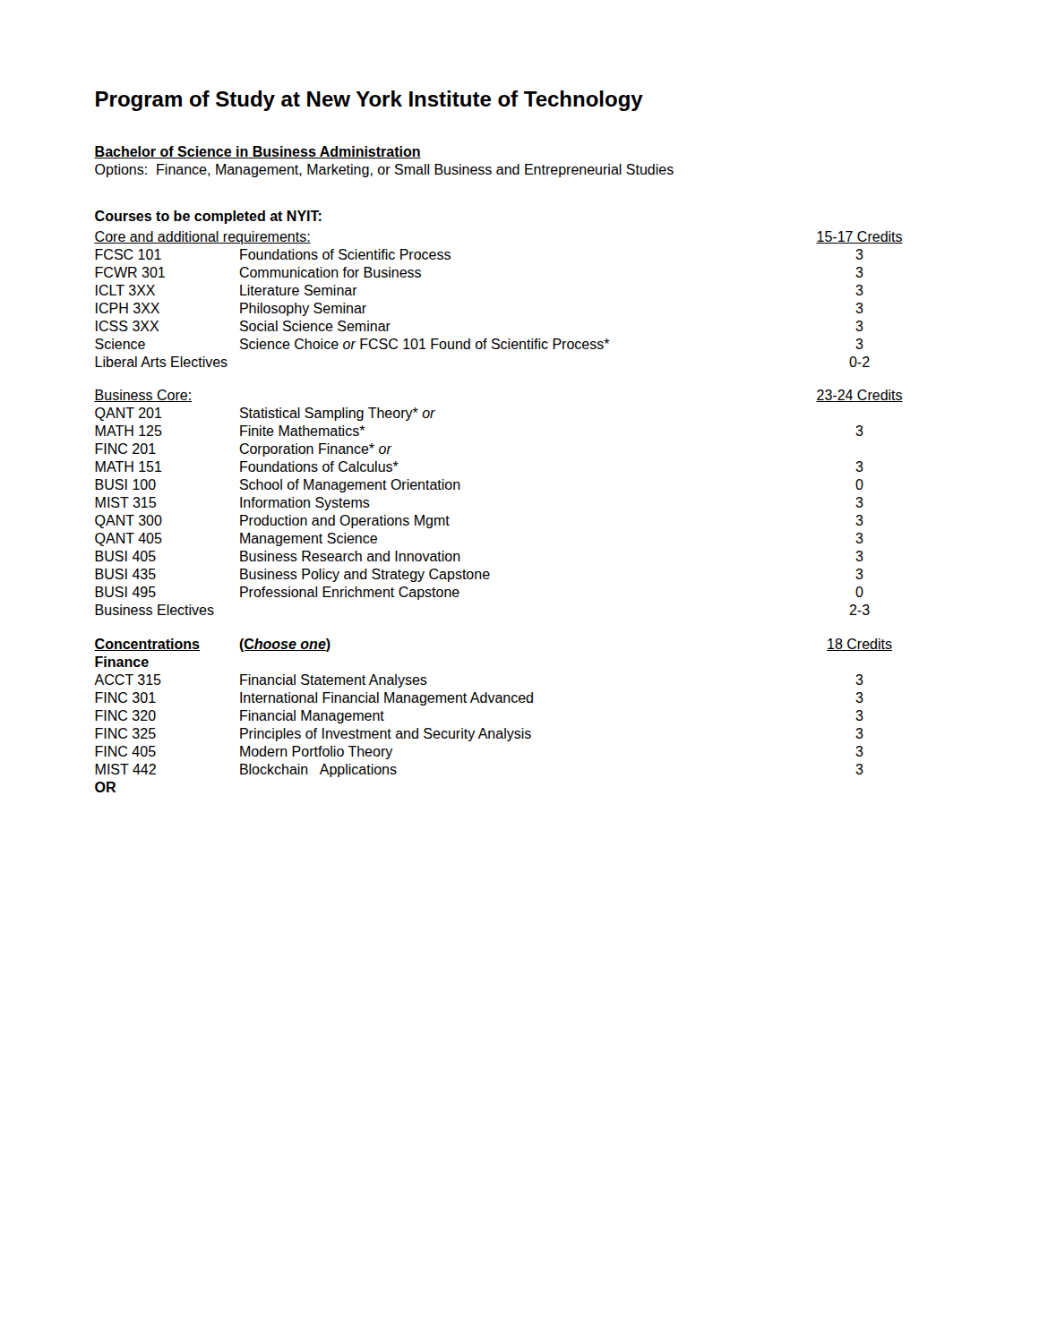Program of Study at New York Institute of Technology
Bachelor of Science in Business Administration
Options: Finance, Management, Marketing, or Small Business and Entrepreneurial Studies
Courses to be completed at NYIT:
| Core and additional requirements : | 15-17 Credits |
| FCSC 101 | Foundations of Scientific Process | 3 |
| FCWR 301 | Communication for Business | 3 |
| ICLT 3XX | Literature Seminar | 3 |
| ICPH 3XX | Philosophy Seminar | 3 |
| ICSS 3XX | Social Science Seminar | 3 |
| Science | Science Choice or FCSC 101 Found of Scientific Process* | 3 |
| Liberal Arts Electives | 0-2 |
| Business Core: | 23-24 Credits |
| QANT 201 | Statistical Sampling Theory* or | |
| MATH 125 | Finite Mathematics* | 3 |
| FINC 201 | Corporation Finance* or | |
| MATH 151 | Foundations of Calculus* | 3 |
| BUSI 100 | School of Management Orientation | 0 |
| MIST 315 | Information Systems | 3 |
| QANT 300 | Production and Operations Mgmt | 3 |
| QANT 405 | Management Science | 3 |
| BUSI 405 | Business Research and Innovation | 3 |
| BUSI 435 | Business Policy and Strategy Capstone | 3 |
| BUSI 495 | Professional Enrichment Capstone | 0 |
| Business Electives | 2-3 |
| Concentrations | (C hoose one ) | 18 Credits |
| Finance |
| ACCT 315 | Financial Statement Analyses | 3 |
| FINC 301 | International Financial Management Advanced | 3 |
| FINC 320 | Financial Management | 3 |
| FINC 325 | Principles of Investment and Security Analysis | 3 |
| FINC 405 | Modern Portfolio Theory | 3 |
| MIST 442 | Blockchain Applications | 3 |
OR